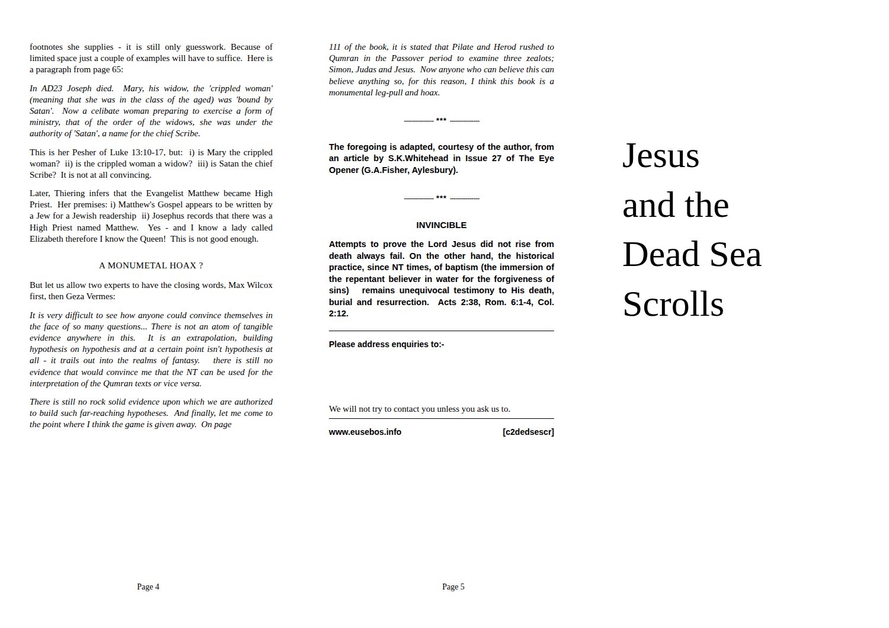footnotes she supplies - it is still only guesswork. Because of limited space just a couple of examples will have to suffice. Here is a paragraph from page 65:
In AD23 Joseph died. Mary, his widow, the 'crippled woman' (meaning that she was in the class of the aged) was 'bound by Satan'. Now a celibate woman preparing to exercise a form of ministry, that of the order of the widows, she was under the authority of 'Satan', a name for the chief Scribe.
This is her Pesher of Luke 13:10-17, but: i) is Mary the crippled woman? ii) is the crippled woman a widow? iii) is Satan the chief Scribe? It is not at all convincing.
Later, Thiering infers that the Evangelist Matthew became High Priest. Her premises: i) Matthew's Gospel appears to be written by a Jew for a Jewish readership ii) Josephus records that there was a High Priest named Matthew. Yes - and I know a lady called Elizabeth therefore I know the Queen! This is not good enough.
A MONUMETAL HOAX ?
But let us allow two experts to have the closing words, Max Wilcox first, then Geza Vermes:
It is very difficult to see how anyone could convince themselves in the face of so many questions... There is not an atom of tangible evidence anywhere in this. It is an extrapolation, building hypothesis on hypothesis and at a certain point isn't hypothesis at all - it trails out into the realms of fantasy. there is still no evidence that would convince me that the NT can be used for the interpretation of the Qumran texts or vice versa.
There is still no rock solid evidence upon which we are authorized to build such far-reaching hypotheses. And finally, let me come to the point where I think the game is given away. On page
Page 4
111 of the book, it is stated that Pilate and Herod rushed to Qumran in the Passover period to examine three zealots; Simon, Judas and Jesus. Now anyone who can believe this can believe anything so, for this reason, I think this book is a monumental leg-pull and hoax.
--------------- *** ---------------
The foregoing is adapted, courtesy of the author, from an article by S.K.Whitehead in Issue 27 of The Eye Opener (G.A.Fisher, Aylesbury).
--------------- *** ---------------
INVINCIBLE
Attempts to prove the Lord Jesus did not rise from death always fail. On the other hand, the historical practice, since NT times, of baptism (the immersion of the repentant believer in water for the forgiveness of sins) remains unequivocal testimony to His death, burial and resurrection. Acts 2:38, Rom. 6:1-4, Col. 2:12.
Please address enquiries to:-
We will not try to contact you unless you ask us to.
www.eusebos.info [c2dedsescr]
Page 5
Jesus
and the
Dead Sea
Scrolls